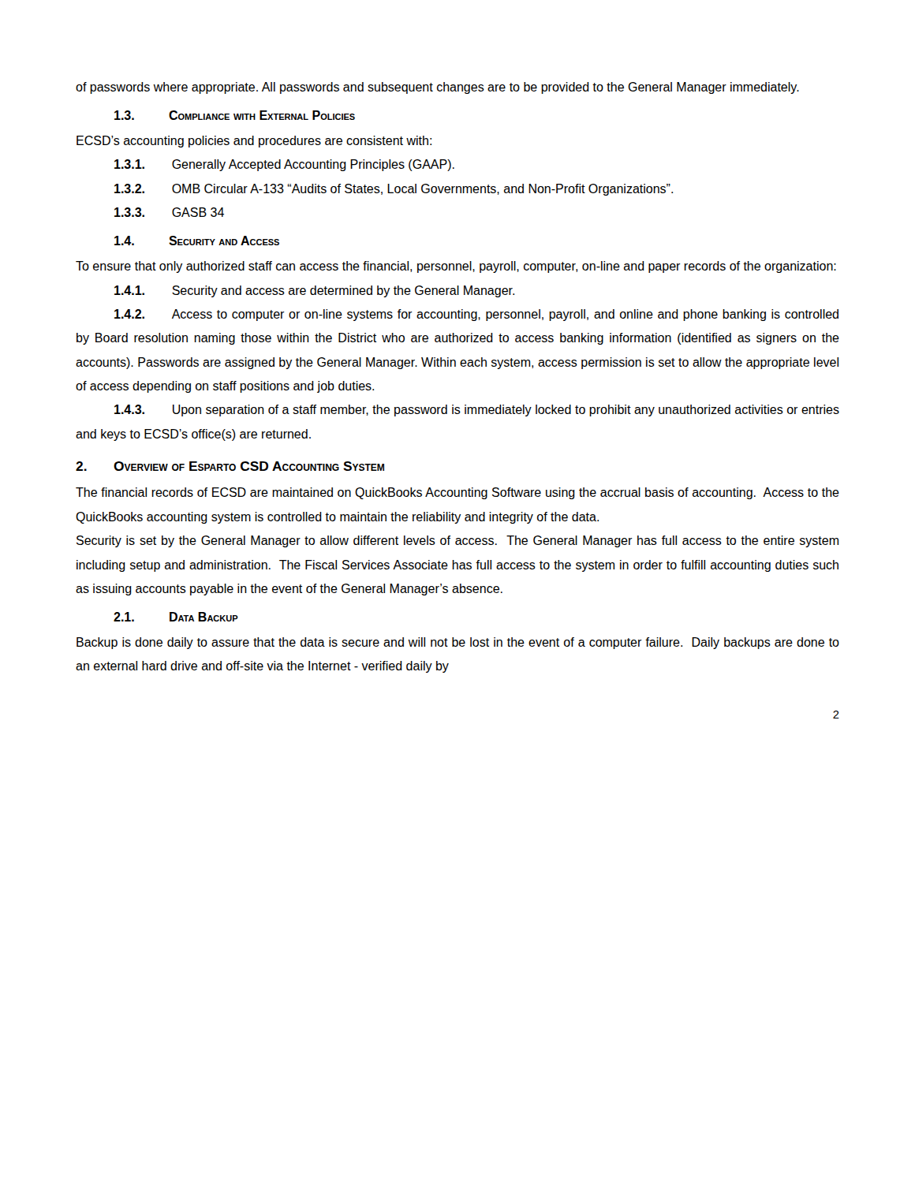of passwords where appropriate. All passwords and subsequent changes are to be provided to the General Manager immediately.
1.3. Compliance with External Policies
ECSD’s accounting policies and procedures are consistent with:
1.3.1. Generally Accepted Accounting Principles (GAAP).
1.3.2. OMB Circular A-133 “Audits of States, Local Governments, and Non-Profit Organizations”.
1.3.3. GASB 34
1.4. Security and Access
To ensure that only authorized staff can access the financial, personnel, payroll, computer, on-line and paper records of the organization:
1.4.1. Security and access are determined by the General Manager.
1.4.2. Access to computer or on-line systems for accounting, personnel, payroll, and online and phone banking is controlled by Board resolution naming those within the District who are authorized to access banking information (identified as signers on the accounts). Passwords are assigned by the General Manager. Within each system, access permission is set to allow the appropriate level of access depending on staff positions and job duties.
1.4.3. Upon separation of a staff member, the password is immediately locked to prohibit any unauthorized activities or entries and keys to ECSD’s office(s) are returned.
2. Overview of Esparto CSD Accounting System
The financial records of ECSD are maintained on QuickBooks Accounting Software using the accrual basis of accounting. Access to the QuickBooks accounting system is controlled to maintain the reliability and integrity of the data.
Security is set by the General Manager to allow different levels of access. The General Manager has full access to the entire system including setup and administration. The Fiscal Services Associate has full access to the system in order to fulfill accounting duties such as issuing accounts payable in the event of the General Manager’s absence.
2.1. Data Backup
Backup is done daily to assure that the data is secure and will not be lost in the event of a computer failure. Daily backups are done to an external hard drive and off-site via the Internet - verified daily by
2